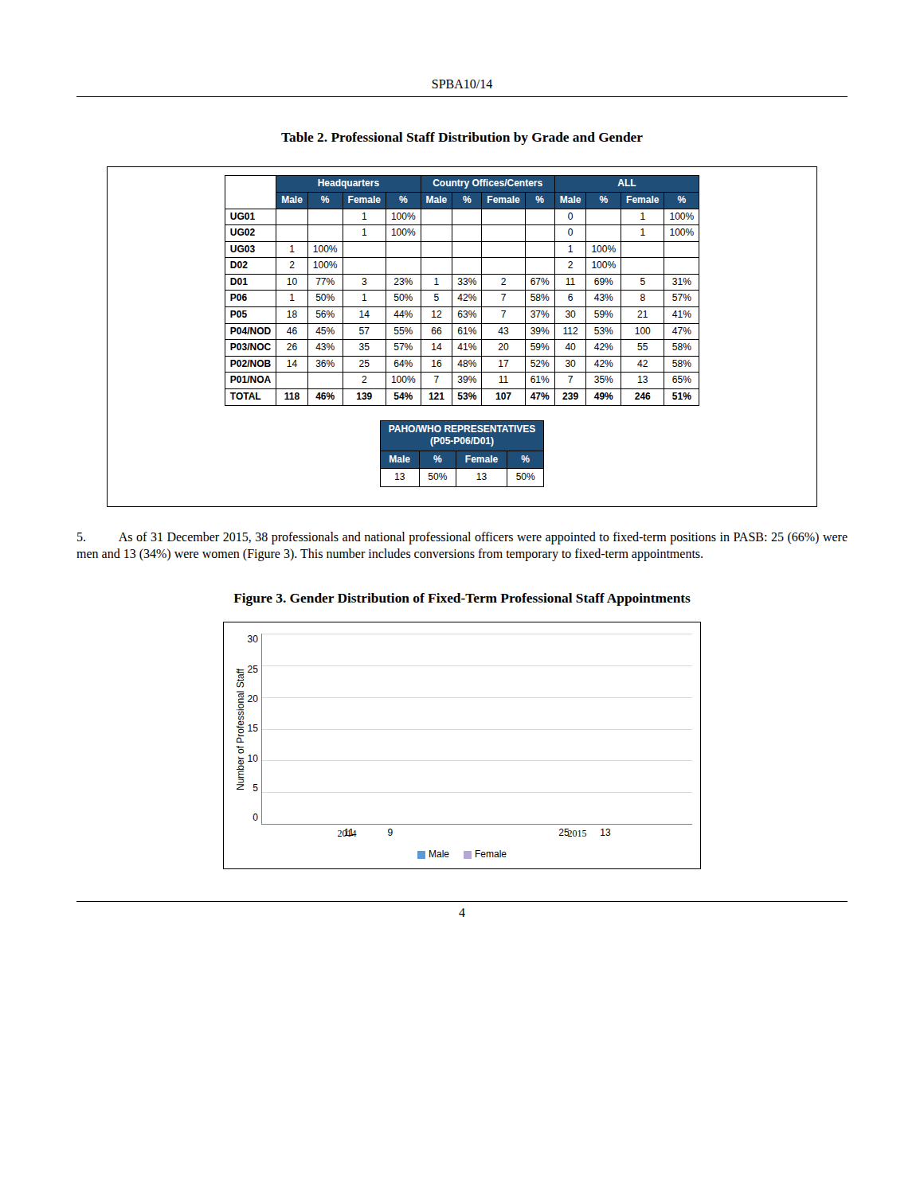SPBA10/14
Table 2. Professional Staff Distribution by Grade and Gender
| | Headquarters | Country Offices/Centers | ALL |
| --- | --- | --- | --- |
| Male | % | Female | % | Male | % | Female | % | Male | % | Female | % |
| UG01 | | | 1 | 100% | | | | | 0 | | 1 | 100% |
| UG02 | | | 1 | 100% | | | | | 0 | | 1 | 100% |
| UG03 | 1 | 100% | | | | | | | 1 | 100% | | |
| D02 | 2 | 100% | | | | | | | 2 | 100% | | |
| D01 | 10 | 77% | 3 | 23% | 1 | 33% | 2 | 67% | 11 | 69% | 5 | 31% |
| P06 | 1 | 50% | 1 | 50% | 5 | 42% | 7 | 58% | 6 | 43% | 8 | 57% |
| P05 | 18 | 56% | 14 | 44% | 12 | 63% | 7 | 37% | 30 | 59% | 21 | 41% |
| P04/NOD | 46 | 45% | 57 | 55% | 66 | 61% | 43 | 39% | 112 | 53% | 100 | 47% |
| P03/NOC | 26 | 43% | 35 | 57% | 14 | 41% | 20 | 59% | 40 | 42% | 55 | 58% |
| P02/NOB | 14 | 36% | 25 | 64% | 16 | 48% | 17 | 52% | 30 | 42% | 42 | 58% |
| P01/NOA | | | 2 | 100% | 7 | 39% | 11 | 61% | 7 | 35% | 13 | 65% |
| TOTAL | 118 | 46% | 139 | 54% | 121 | 53% | 107 | 47% | 239 | 49% | 246 | 51% |
| PAHO/WHO REPRESENTATIVES (P05-P06/D01) |
| --- |
| Male | % | Female | % |
| 13 | 50% | 13 | 50% |
5. As of 31 December 2015, 38 professionals and national professional officers were appointed to fixed-term positions in PASB: 25 (66%) were men and 13 (34%) were women (Figure 3). This number includes conversions from temporary to fixed-term appointments.
Figure 3. Gender Distribution of Fixed-Term Professional Staff Appointments
Number of Professional Staff
30 25 20 15 10 5 0
11
9
25
13
2014 2015
Male Female
4